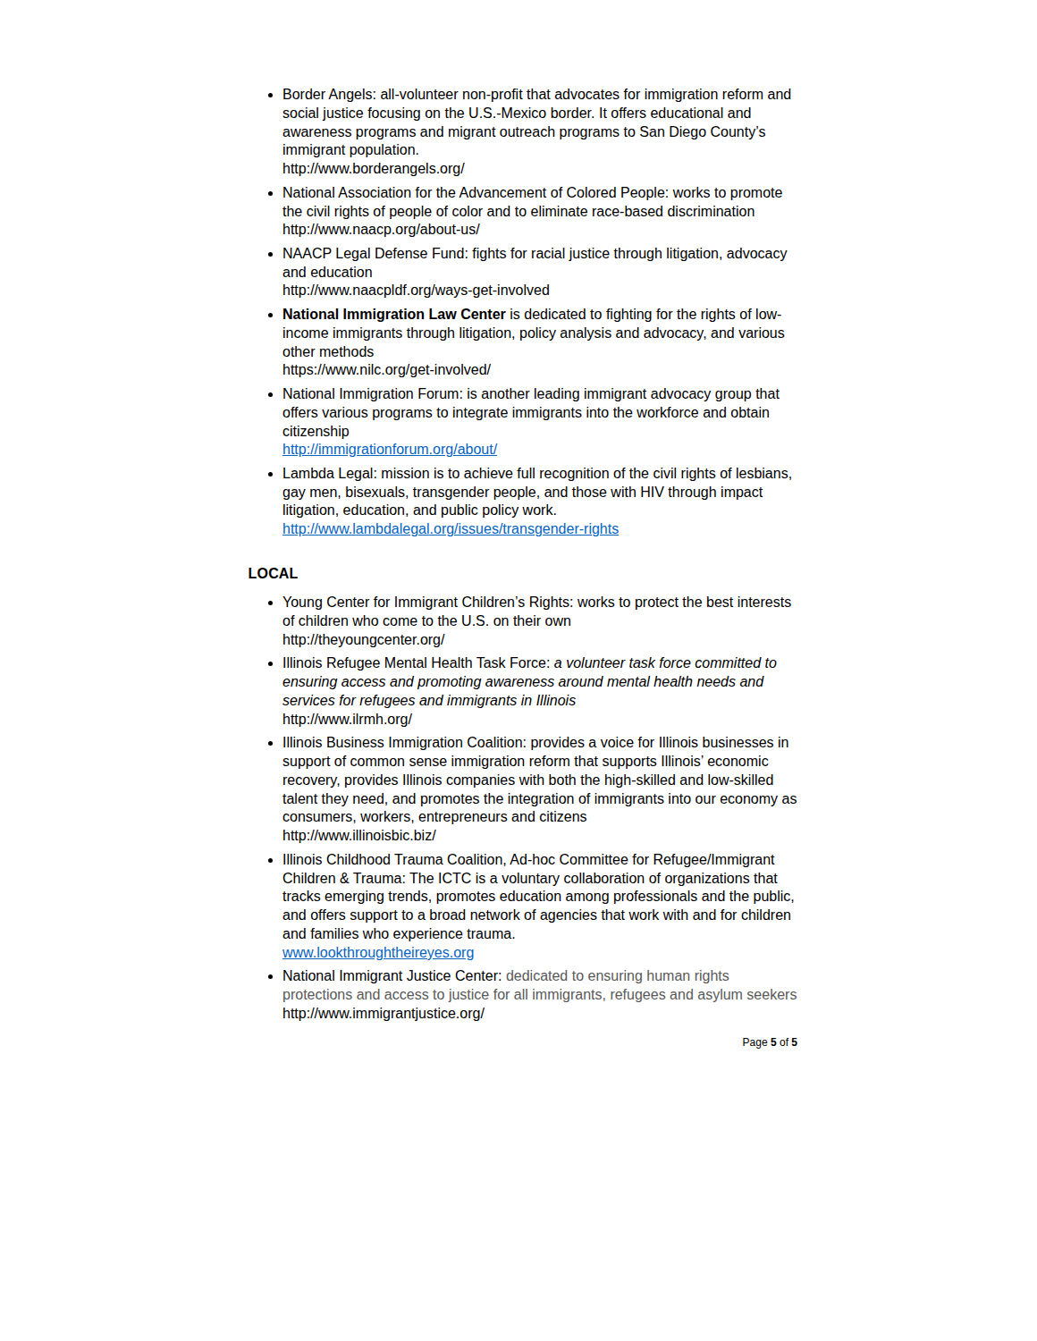Border Angels: all-volunteer non-profit that advocates for immigration reform and social justice focusing on the U.S.-Mexico border. It offers educational and awareness programs and migrant outreach programs to San Diego County’s immigrant population.
http://www.borderangels.org/
National Association for the Advancement of Colored People: works to promote the civil rights of people of color and to eliminate race-based discrimination
http://www.naacp.org/about-us/
NAACP Legal Defense Fund: fights for racial justice through litigation, advocacy and education
http://www.naacpldf.org/ways-get-involved
National Immigration Law Center is dedicated to fighting for the rights of low-income immigrants through litigation, policy analysis and advocacy, and various other methods
https://www.nilc.org/get-involved/
National Immigration Forum: is another leading immigrant advocacy group that offers various programs to integrate immigrants into the workforce and obtain citizenship
http://immigrationforum.org/about/
Lambda Legal: mission is to achieve full recognition of the civil rights of lesbians, gay men, bisexuals, transgender people, and those with HIV through impact litigation, education, and public policy work.
http://www.lambdalegal.org/issues/transgender-rights
LOCAL
Young Center for Immigrant Children’s Rights: works to protect the best interests of children who come to the U.S. on their own
http://theyoungcenter.org/
Illinois Refugee Mental Health Task Force: a volunteer task force committed to ensuring access and promoting awareness around mental health needs and services for refugees and immigrants in Illinois
http://www.ilrmh.org/
Illinois Business Immigration Coalition: provides a voice for Illinois businesses in support of common sense immigration reform that supports Illinois’ economic recovery, provides Illinois companies with both the high-skilled and low-skilled talent they need, and promotes the integration of immigrants into our economy as consumers, workers, entrepreneurs and citizens
http://www.illinoisbic.biz/
Illinois Childhood Trauma Coalition, Ad-hoc Committee for Refugee/Immigrant Children & Trauma: The ICTC is a voluntary collaboration of organizations that tracks emerging trends, promotes education among professionals and the public, and offers support to a broad network of agencies that work with and for children and families who experience trauma.
www.lookthroughtheireyes.org
National Immigrant Justice Center: dedicated to ensuring human rights protections and access to justice for all immigrants, refugees and asylum seekers
http://www.immigrantjustice.org/
Page 5 of 5